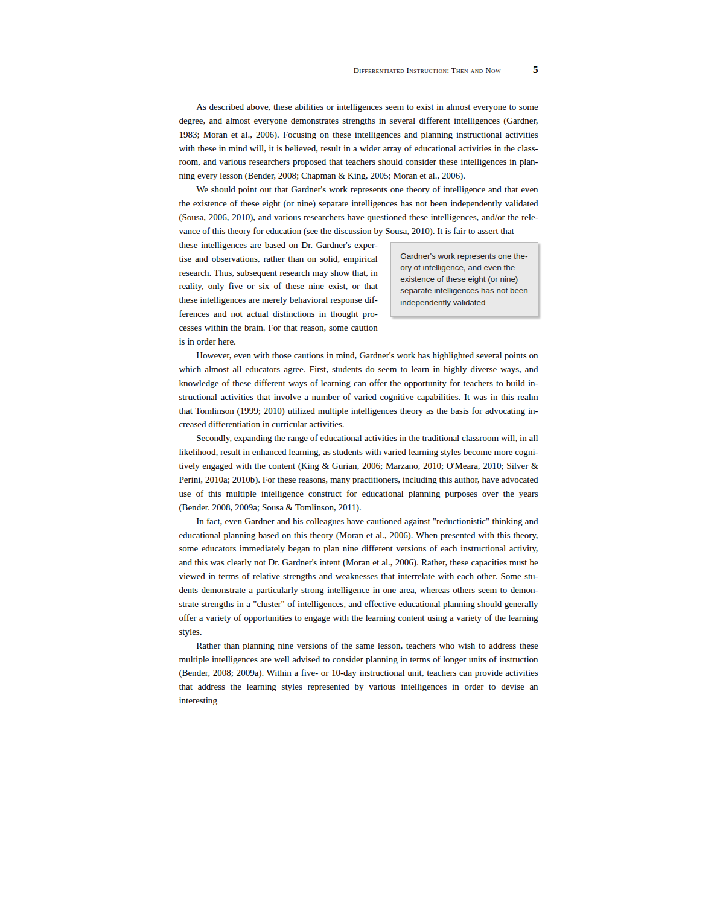Differentiated Instruction: Then and Now 5
As described above, these abilities or intelligences seem to exist in almost everyone to some degree, and almost everyone demonstrates strengths in several different intelligences (Gardner, 1983; Moran et al., 2006). Focusing on these intelligences and planning instructional activities with these in mind will, it is believed, result in a wider array of educational activities in the classroom, and various researchers proposed that teachers should consider these intelligences in planning every lesson (Bender, 2008; Chapman & King, 2005; Moran et al., 2006).
We should point out that Gardner's work represents one theory of intelligence and that even the existence of these eight (or nine) separate intelligences has not been independently validated (Sousa, 2006, 2010), and various researchers have questioned these intelligences, and/or the relevance of this theory for education (see the discussion by Sousa, 2010). It is fair to assert that
Gardner's work represents one theory of intelligence, and even the existence of these eight (or nine) separate intelligences has not been independently validated
these intelligences are based on Dr. Gardner's expertise and observations, rather than on solid, empirical research. Thus, subsequent research may show that, in reality, only five or six of these nine exist, or that these intelligences are merely behavioral response differences and not actual distinctions in thought processes within the brain. For that reason, some caution is in order here.
However, even with those cautions in mind, Gardner's work has highlighted several points on which almost all educators agree. First, students do seem to learn in highly diverse ways, and knowledge of these different ways of learning can offer the opportunity for teachers to build instructional activities that involve a number of varied cognitive capabilities. It was in this realm that Tomlinson (1999; 2010) utilized multiple intelligences theory as the basis for advocating increased differentiation in curricular activities.
Secondly, expanding the range of educational activities in the traditional classroom will, in all likelihood, result in enhanced learning, as students with varied learning styles become more cognitively engaged with the content (King & Gurian, 2006; Marzano, 2010; O'Meara, 2010; Silver & Perini, 2010a; 2010b). For these reasons, many practitioners, including this author, have advocated use of this multiple intelligence construct for educational planning purposes over the years (Bender. 2008, 2009a; Sousa & Tomlinson, 2011).
In fact, even Gardner and his colleagues have cautioned against "reductionistic" thinking and educational planning based on this theory (Moran et al., 2006). When presented with this theory, some educators immediately began to plan nine different versions of each instructional activity, and this was clearly not Dr. Gardner's intent (Moran et al., 2006). Rather, these capacities must be viewed in terms of relative strengths and weaknesses that interrelate with each other. Some students demonstrate a particularly strong intelligence in one area, whereas others seem to demonstrate strengths in a "cluster" of intelligences, and effective educational planning should generally offer a variety of opportunities to engage with the learning content using a variety of the learning styles.
Rather than planning nine versions of the same lesson, teachers who wish to address these multiple intelligences are well advised to consider planning in terms of longer units of instruction (Bender, 2008; 2009a). Within a five- or 10-day instructional unit, teachers can provide activities that address the learning styles represented by various intelligences in order to devise an interesting